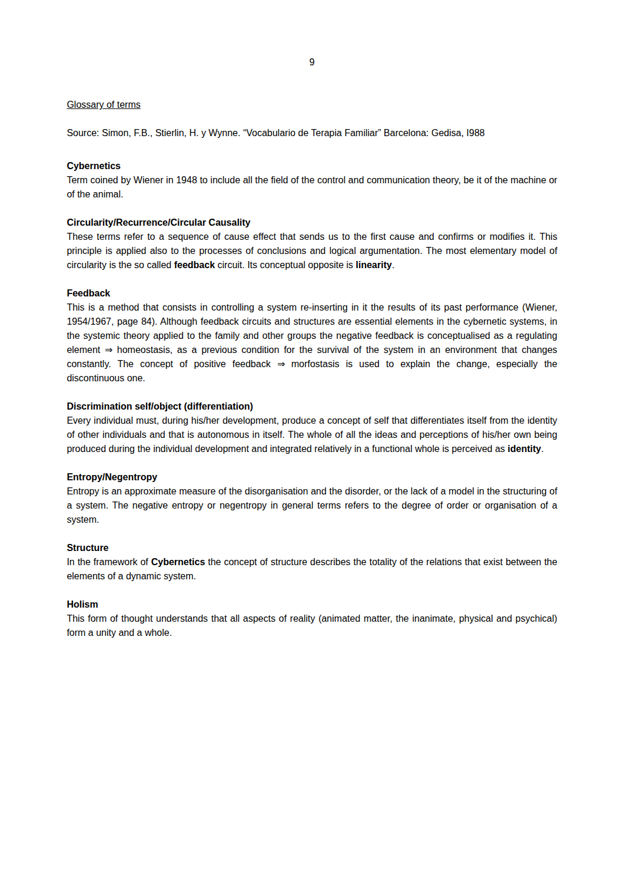9
Glossary of terms
Source: Simon, F.B., Stierlin, H. y Wynne. “Vocabulario de Terapia Familiar” Barcelona: Gedisa, I988
Cybernetics
Term coined by Wiener in 1948 to include all the field of the control and communication theory, be it of the machine or of the animal.
Circularity/Recurrence/Circular Causality
These terms refer to a sequence of cause effect that sends us to the first cause and confirms or modifies it. This principle is applied also to the processes of conclusions and logical argumentation. The most elementary model of circularity is the so called feedback circuit. Its conceptual opposite is linearity.
Feedback
This is a method that consists in controlling a system re-inserting in it the results of its past performance (Wiener, 1954/1967, page 84). Although feedback circuits and structures are essential elements in the cybernetic systems, in the systemic theory applied to the family and other groups the negative feedback is conceptualised as a regulating element ⇒ homeostasis, as a previous condition for the survival of the system in an environment that changes constantly. The concept of positive feedback ⇒ morfostasis is used to explain the change, especially the discontinuous one.
Discrimination self/object (differentiation)
Every individual must, during his/her development, produce a concept of self that differentiates itself from the identity of other individuals and that is autonomous in itself. The whole of all the ideas and perceptions of his/her own being produced during the individual development and integrated relatively in a functional whole is perceived as identity.
Entropy/Negentropy
Entropy is an approximate measure of the disorganisation and the disorder, or the lack of a model in the structuring of a system. The negative entropy or negentropy in general terms refers to the degree of order or organisation of a system.
Structure
In the framework of Cybernetics the concept of structure describes the totality of the relations that exist between the elements of a dynamic system.
Holism
This form of thought understands that all aspects of reality (animated matter, the inanimate, physical and psychical) form a unity and a whole.